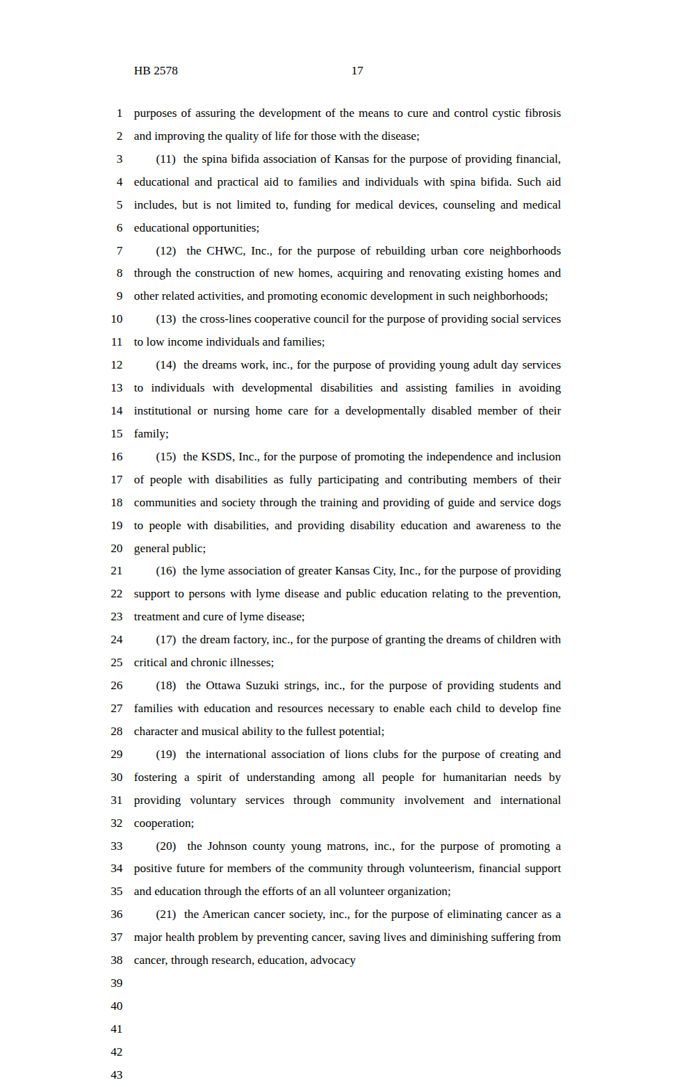HB 2578 17
1
2
3
4
5
6
7
8
9
10
11
12
13
14
15
16
17
18
19
20
21
22
23
24
25
26
27
28
29
30
31
32
33
34
35
36
37
38
39
40
41
42
43
purposes of assuring the development of the means to cure and control cystic fibrosis and improving the quality of life for those with the disease;
(11) the spina bifida association of Kansas for the purpose of providing financial, educational and practical aid to families and individuals with spina bifida. Such aid includes, but is not limited to, funding for medical devices, counseling and medical educational opportunities;
(12) the CHWC, Inc., for the purpose of rebuilding urban core neighborhoods through the construction of new homes, acquiring and renovating existing homes and other related activities, and promoting economic development in such neighborhoods;
(13) the cross-lines cooperative council for the purpose of providing social services to low income individuals and families;
(14) the dreams work, inc., for the purpose of providing young adult day services to individuals with developmental disabilities and assisting families in avoiding institutional or nursing home care for a developmentally disabled member of their family;
(15) the KSDS, Inc., for the purpose of promoting the independence and inclusion of people with disabilities as fully participating and contributing members of their communities and society through the training and providing of guide and service dogs to people with disabilities, and providing disability education and awareness to the general public;
(16) the lyme association of greater Kansas City, Inc., for the purpose of providing support to persons with lyme disease and public education relating to the prevention, treatment and cure of lyme disease;
(17) the dream factory, inc., for the purpose of granting the dreams of children with critical and chronic illnesses;
(18) the Ottawa Suzuki strings, inc., for the purpose of providing students and families with education and resources necessary to enable each child to develop fine character and musical ability to the fullest potential;
(19) the international association of lions clubs for the purpose of creating and fostering a spirit of understanding among all people for humanitarian needs by providing voluntary services through community involvement and international cooperation;
(20) the Johnson county young matrons, inc., for the purpose of promoting a positive future for members of the community through volunteerism, financial support and education through the efforts of an all volunteer organization;
(21) the American cancer society, inc., for the purpose of eliminating cancer as a major health problem by preventing cancer, saving lives and diminishing suffering from cancer, through research, education, advocacy